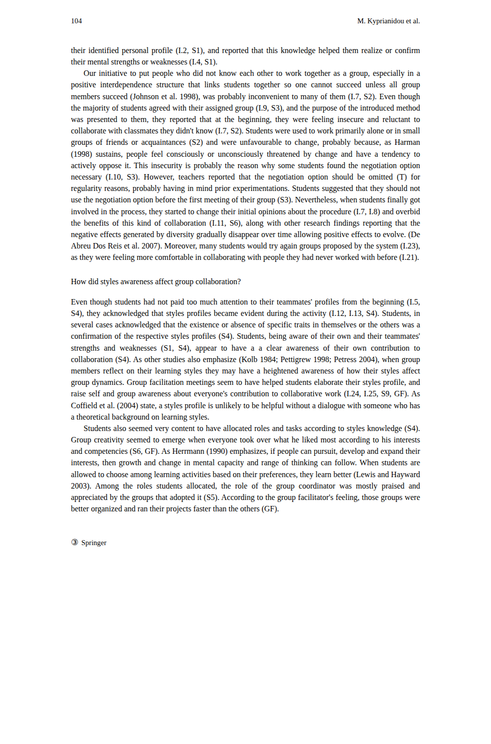104 M. Kyprianidou et al.
their identified personal profile (I.2, S1), and reported that this knowledge helped them realize or confirm their mental strengths or weaknesses (I.4, S1).
Our initiative to put people who did not know each other to work together as a group, especially in a positive interdependence structure that links students together so one cannot succeed unless all group members succeed (Johnson et al. 1998), was probably inconvenient to many of them (I.7, S2). Even though the majority of students agreed with their assigned group (I.9, S3), and the purpose of the introduced method was presented to them, they reported that at the beginning, they were feeling insecure and reluctant to collaborate with classmates they didn't know (I.7, S2). Students were used to work primarily alone or in small groups of friends or acquaintances (S2) and were unfavourable to change, probably because, as Harman (1998) sustains, people feel consciously or unconsciously threatened by change and have a tendency to actively oppose it. This insecurity is probably the reason why some students found the negotiation option necessary (I.10, S3). However, teachers reported that the negotiation option should be omitted (T) for regularity reasons, probably having in mind prior experimentations. Students suggested that they should not use the negotiation option before the first meeting of their group (S3). Nevertheless, when students finally got involved in the process, they started to change their initial opinions about the procedure (I.7, I.8) and overbid the benefits of this kind of collaboration (I.11, S6), along with other research findings reporting that the negative effects generated by diversity gradually disappear over time allowing positive effects to evolve. (De Abreu Dos Reis et al. 2007). Moreover, many students would try again groups proposed by the system (I.23), as they were feeling more comfortable in collaborating with people they had never worked with before (I.21).
How did styles awareness affect group collaboration?
Even though students had not paid too much attention to their teammates' profiles from the beginning (I.5, S4), they acknowledged that styles profiles became evident during the activity (I.12, I.13, S4). Students, in several cases acknowledged that the existence or absence of specific traits in themselves or the others was a confirmation of the respective styles profiles (S4). Students, being aware of their own and their teammates' strengths and weaknesses (S1, S4), appear to have a a clear awareness of their own contribution to collaboration (S4). As other studies also emphasize (Kolb 1984; Pettigrew 1998; Petress 2004), when group members reflect on their learning styles they may have a heightened awareness of how their styles affect group dynamics. Group facilitation meetings seem to have helped students elaborate their styles profile, and raise self and group awareness about everyone's contribution to collaborative work (I.24, I.25, S9, GF). As Coffield et al. (2004) state, a styles profile is unlikely to be helpful without a dialogue with someone who has a theoretical background on learning styles.
Students also seemed very content to have allocated roles and tasks according to styles knowledge (S4). Group creativity seemed to emerge when everyone took over what he liked most according to his interests and competencies (S6, GF). As Herrmann (1990) emphasizes, if people can pursuit, develop and expand their interests, then growth and change in mental capacity and range of thinking can follow. When students are allowed to choose among learning activities based on their preferences, they learn better (Lewis and Hayward 2003). Among the roles students allocated, the role of the group coordinator was mostly praised and appreciated by the groups that adopted it (S5). According to the group facilitator's feeling, those groups were better organized and ran their projects faster than the others (GF).
③ Springer